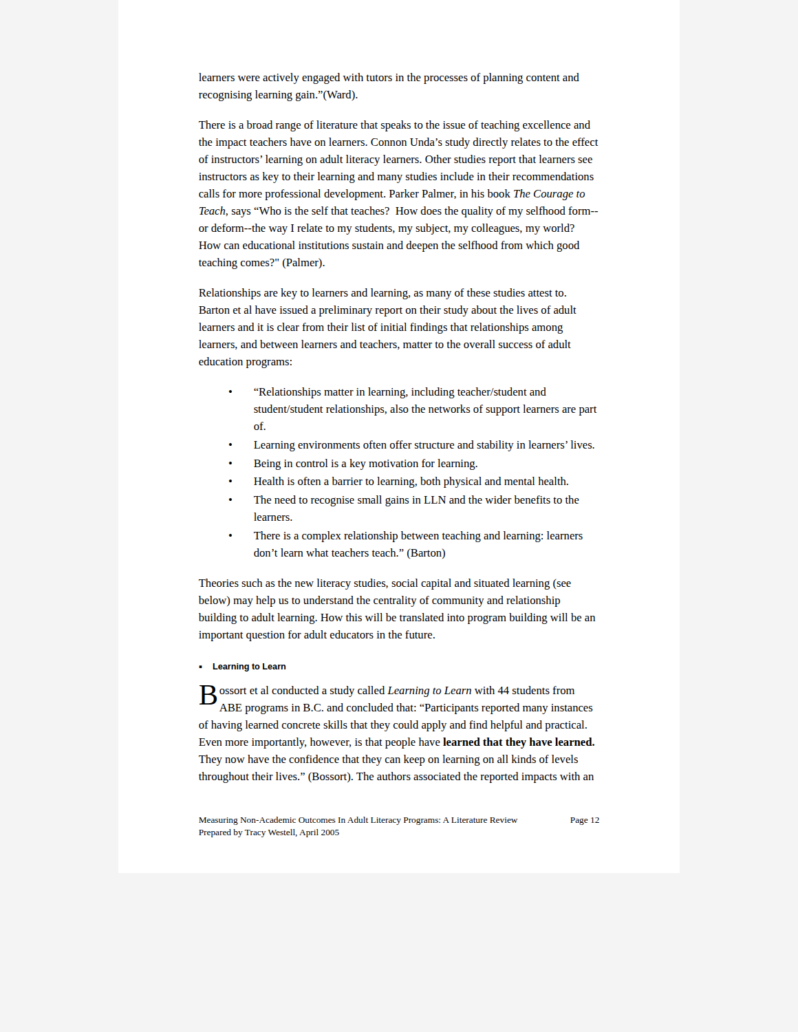learners were actively engaged with tutors in the processes of planning content and recognising learning gain.”(Ward).
There is a broad range of literature that speaks to the issue of teaching excellence and the impact teachers have on learners. Connon Unda’s study directly relates to the effect of instructors’ learning on adult literacy learners. Other studies report that learners see instructors as key to their learning and many studies include in their recommendations calls for more professional development. Parker Palmer, in his book The Courage to Teach, says “Who is the self that teaches? How does the quality of my selfhood form-- or deform--the way I relate to my students, my subject, my colleagues, my world? How can educational institutions sustain and deepen the selfhood from which good teaching comes?" (Palmer).
Relationships are key to learners and learning, as many of these studies attest to. Barton et al have issued a preliminary report on their study about the lives of adult learners and it is clear from their list of initial findings that relationships among learners, and between learners and teachers, matter to the overall success of adult education programs:
“Relationships matter in learning, including teacher/student and student/student relationships, also the networks of support learners are part of.
Learning environments often offer structure and stability in learners’ lives.
Being in control is a key motivation for learning.
Health is often a barrier to learning, both physical and mental health.
The need to recognise small gains in LLN and the wider benefits to the learners.
There is a complex relationship between teaching and learning: learners don’t learn what teachers teach.” (Barton)
Theories such as the new literacy studies, social capital and situated learning (see below) may help us to understand the centrality of community and relationship building to adult learning. How this will be translated into program building will be an important question for adult educators in the future.
Learning to Learn
Bossort et al conducted a study called Learning to Learn with 44 students from ABE programs in B.C. and concluded that: “Participants reported many instances of having learned concrete skills that they could apply and find helpful and practical. Even more importantly, however, is that people have learned that they have learned. They now have the confidence that they can keep on learning on all kinds of levels throughout their lives.” (Bossort). The authors associated the reported impacts with an
Measuring Non-Academic Outcomes In Adult Literacy Programs: A Literature Review
Prepared by Tracy Westell, April 2005
Page 12